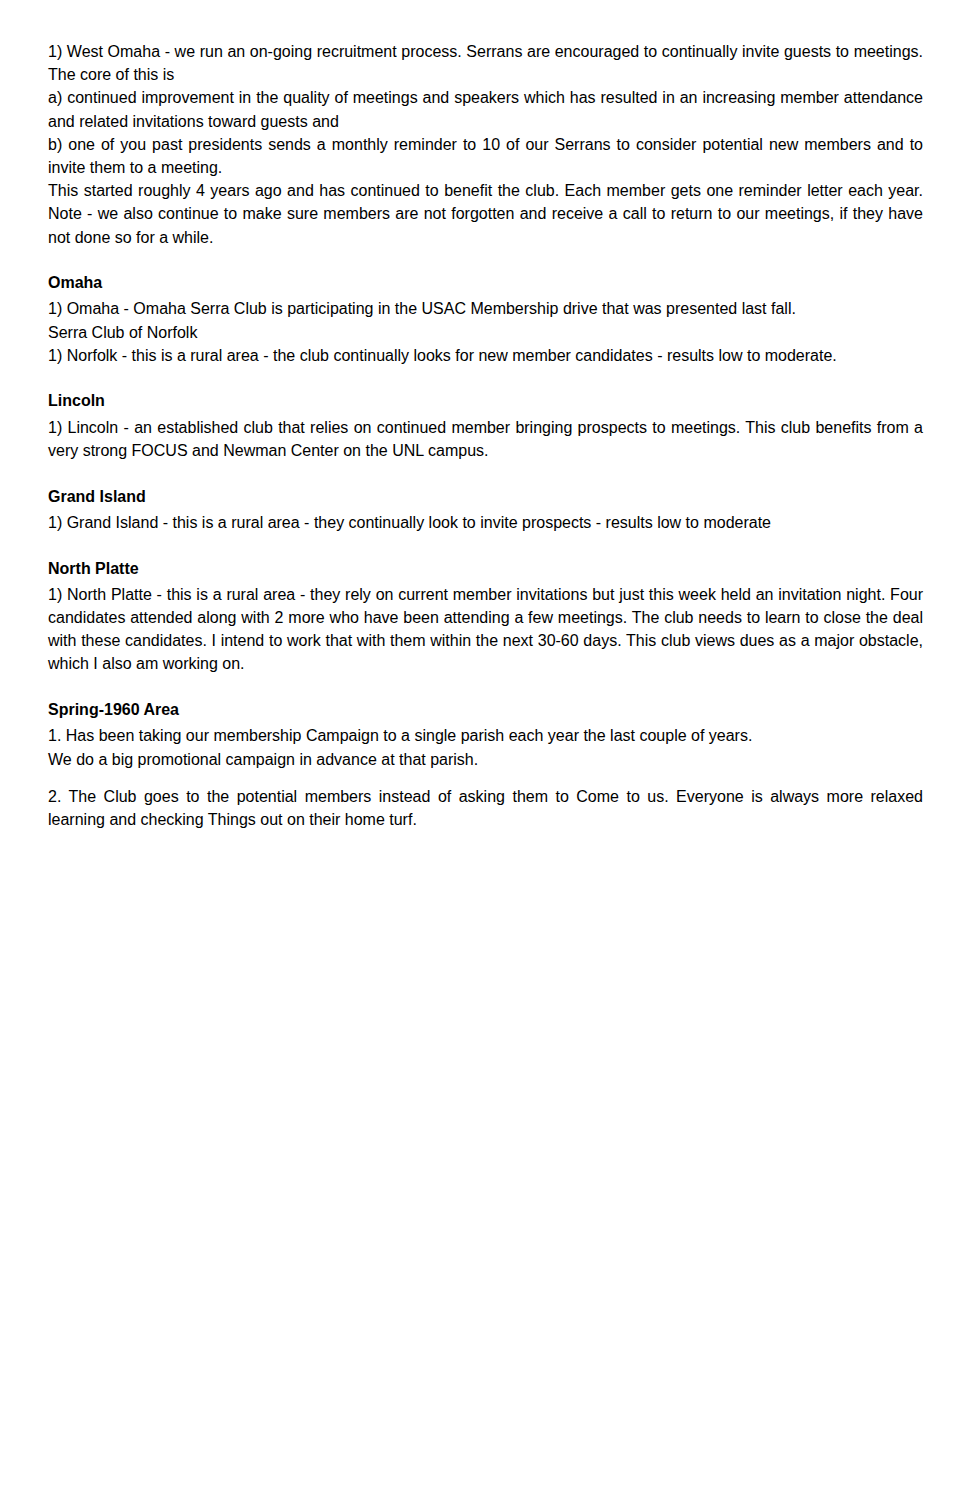1) West Omaha - we run an on-going recruitment process. Serrans are encouraged to continually invite guests to meetings. The core of this is
a) continued improvement in the quality of meetings and speakers which has resulted in an increasing member attendance and related invitations toward guests and
b) one of you past presidents sends a monthly reminder to 10 of our Serrans to consider potential new members and to invite them to a meeting.
This started roughly 4 years ago and has continued to benefit the club. Each member gets one reminder letter each year. Note - we also continue to make sure members are not forgotten and receive a call to return to our meetings, if they have not done so for a while.
Omaha
1) Omaha - Omaha Serra Club is participating in the USAC Membership drive that was presented last fall.
Serra Club of Norfolk
1) Norfolk - this is a rural area - the club continually looks for new member candidates - results low to moderate.
Lincoln
1) Lincoln - an established club that relies on continued member bringing prospects to meetings. This club benefits from a very strong FOCUS and Newman Center on the UNL campus.
Grand Island
1) Grand Island - this is a rural area - they continually look to invite prospects - results low to moderate
North Platte
1) North Platte - this is a rural area - they rely on current member invitations but just this week held an invitation night. Four candidates attended along with 2 more who have been attending a few meetings. The club needs to learn to close the deal with these candidates. I intend to work that with them within the next 30-60 days. This club views dues as a major obstacle, which I also am working on.
Spring-1960 Area
1. Has been taking our membership Campaign to a single parish each year the last couple of years.
We do a big promotional campaign in advance at that parish.
2. The Club goes to the potential members instead of asking them to Come to us. Everyone is always more relaxed learning and checking Things out on their home turf.